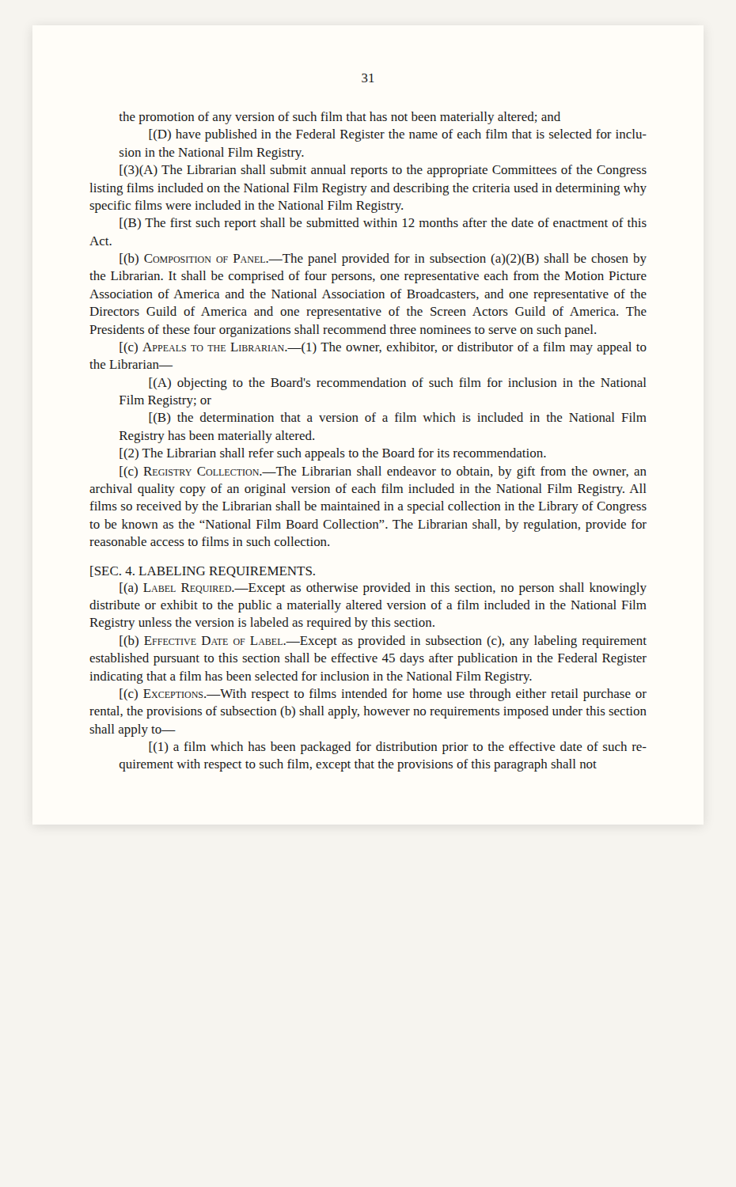31
the promotion of any version of such film that has not been materially altered; and
[(D) have published in the Federal Register the name of each film that is selected for inclusion in the National Film Registry.
[(3)(A) The Librarian shall submit annual reports to the appropriate Committees of the Congress listing films included on the National Film Registry and describing the criteria used in determining why specific films were included in the National Film Registry.
[(B) The first such report shall be submitted within 12 months after the date of enactment of this Act.
[(b) Composition of Panel.—The panel provided for in subsection (a)(2)(B) shall be chosen by the Librarian. It shall be comprised of four persons, one representative each from the Motion Picture Association of America and the National Association of Broadcasters, and one representative of the Directors Guild of America and one representative of the Screen Actors Guild of America. The Presidents of these four organizations shall recommend three nominees to serve on such panel.
[(c) Appeals to the Librarian.—(1) The owner, exhibitor, or distributor of a film may appeal to the Librarian—
[(A) objecting to the Board's recommendation of such film for inclusion in the National Film Registry; or
[(B) the determination that a version of a film which is included in the National Film Registry has been materially altered.
[(2) The Librarian shall refer such appeals to the Board for its recommendation.
[(c) Registry Collection.—The Librarian shall endeavor to obtain, by gift from the owner, an archival quality copy of an original version of each film included in the National Film Registry. All films so received by the Librarian shall be maintained in a special collection in the Library of Congress to be known as the “National Film Board Collection”. The Librarian shall, by regulation, provide for reasonable access to films in such collection.
[SEC. 4. LABELING REQUIREMENTS.
[(a) Label Required.—Except as otherwise provided in this section, no person shall knowingly distribute or exhibit to the public a materially altered version of a film included in the National Film Registry unless the version is labeled as required by this section.
[(b) Effective Date of Label.—Except as provided in subsection (c), any labeling requirement established pursuant to this section shall be effective 45 days after publication in the Federal Register indicating that a film has been selected for inclusion in the National Film Registry.
[(c) Exceptions.—With respect to films intended for home use through either retail purchase or rental, the provisions of subsection (b) shall apply, however no requirements imposed under this section shall apply to—
[(1) a film which has been packaged for distribution prior to the effective date of such requirement with respect to such film, except that the provisions of this paragraph shall not